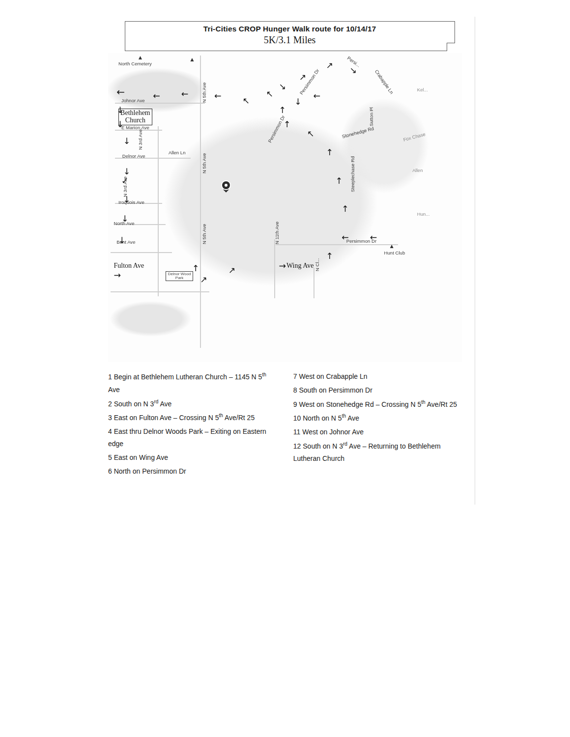Tri-Cities CROP Hunger Walk route for 10/14/17
5K/3.1 Miles
//
▲
North Cemetery
▲
Johnor Ave
N 5th Ave
N 5th Ave
N 5th Ave
Bethlehem
Church
E Marion Ave
N 3rd Ave
Delnor Ave
Allen Ln
N 3rd Ave
Iroquois Ave
North Ave
Bent Ave
Fulton Ave
Delnor Wood
Park
Persimmon Dr
Persi...
Crabapple Ln
Kel...
Persimmon Dr
Stonehedge Rd
Sutton Pl
Fox Chase
Allen
Steeplechase Rd
Hun...
Persimmon Dr
N 11th Ave
Wing Ave
N Cl...
▲
Hunt Club
←
←
←
←
↖
↖
↘
↗
↗
↘
←
↓
↑
↓
↓
↓
↓
✓
↓
↓
↓
→
↑
↗
↗
→
↑
←
←
↑
↑
↑
↖
↑
1 Begin at Bethlehem Lutheran Church – 1145 N 5th Ave
2 South on N 3rd Ave
3 East on Fulton Ave – Crossing N 5th Ave/Rt 25
4 East thru Delnor Woods Park – Exiting on Eastern edge
5 East on Wing Ave
6 North on Persimmon Dr
7 West on Crabapple Ln
8 South on Persimmon Dr
9 West on Stonehedge Rd – Crossing N 5th Ave/Rt 25
10 North on N 5th Ave
11 West on Johnor Ave
12 South on N 3rd Ave – Returning to Bethlehem Lutheran Church